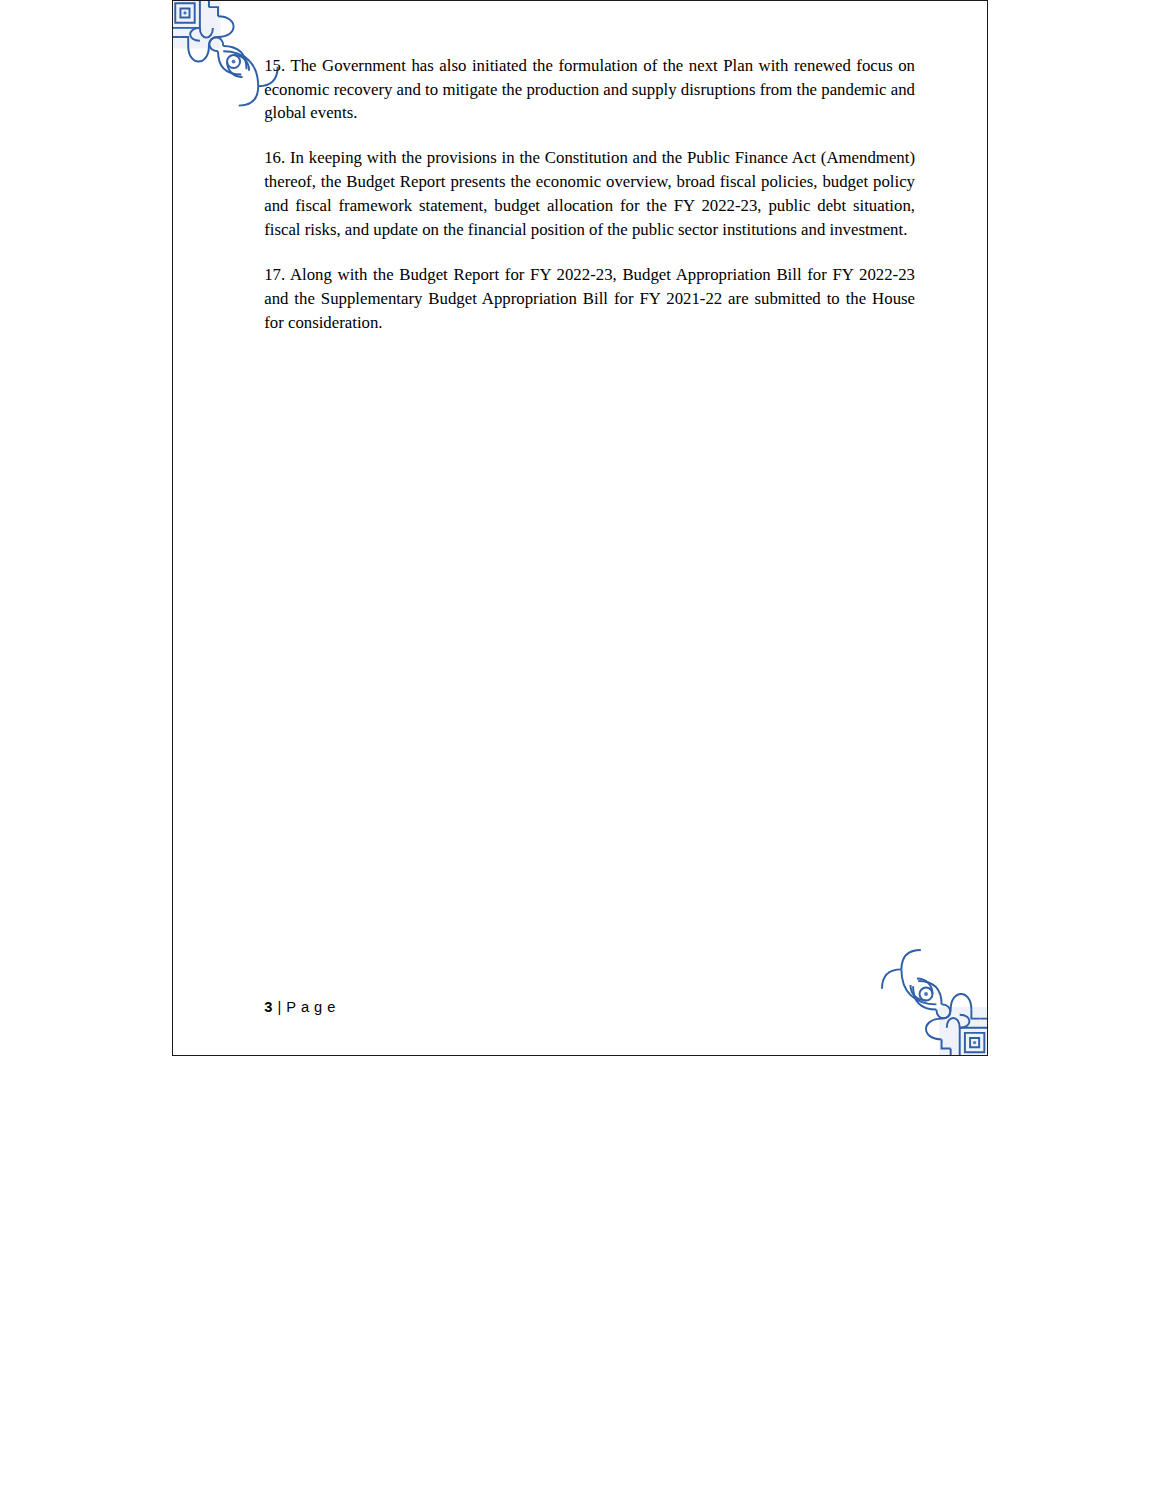15. The Government has also initiated the formulation of the next Plan with renewed focus on economic recovery and to mitigate the production and supply disruptions from the pandemic and global events.
16. In keeping with the provisions in the Constitution and the Public Finance Act (Amendment) thereof, the Budget Report presents the economic overview, broad fiscal policies, budget policy and fiscal framework statement, budget allocation for the FY 2022-23, public debt situation, fiscal risks, and update on the financial position of the public sector institutions and investment.
17. Along with the Budget Report for FY 2022-23, Budget Appropriation Bill for FY 2022-23 and the Supplementary Budget Appropriation Bill for FY 2021-22 are submitted to the House for consideration.
3 | P a g e